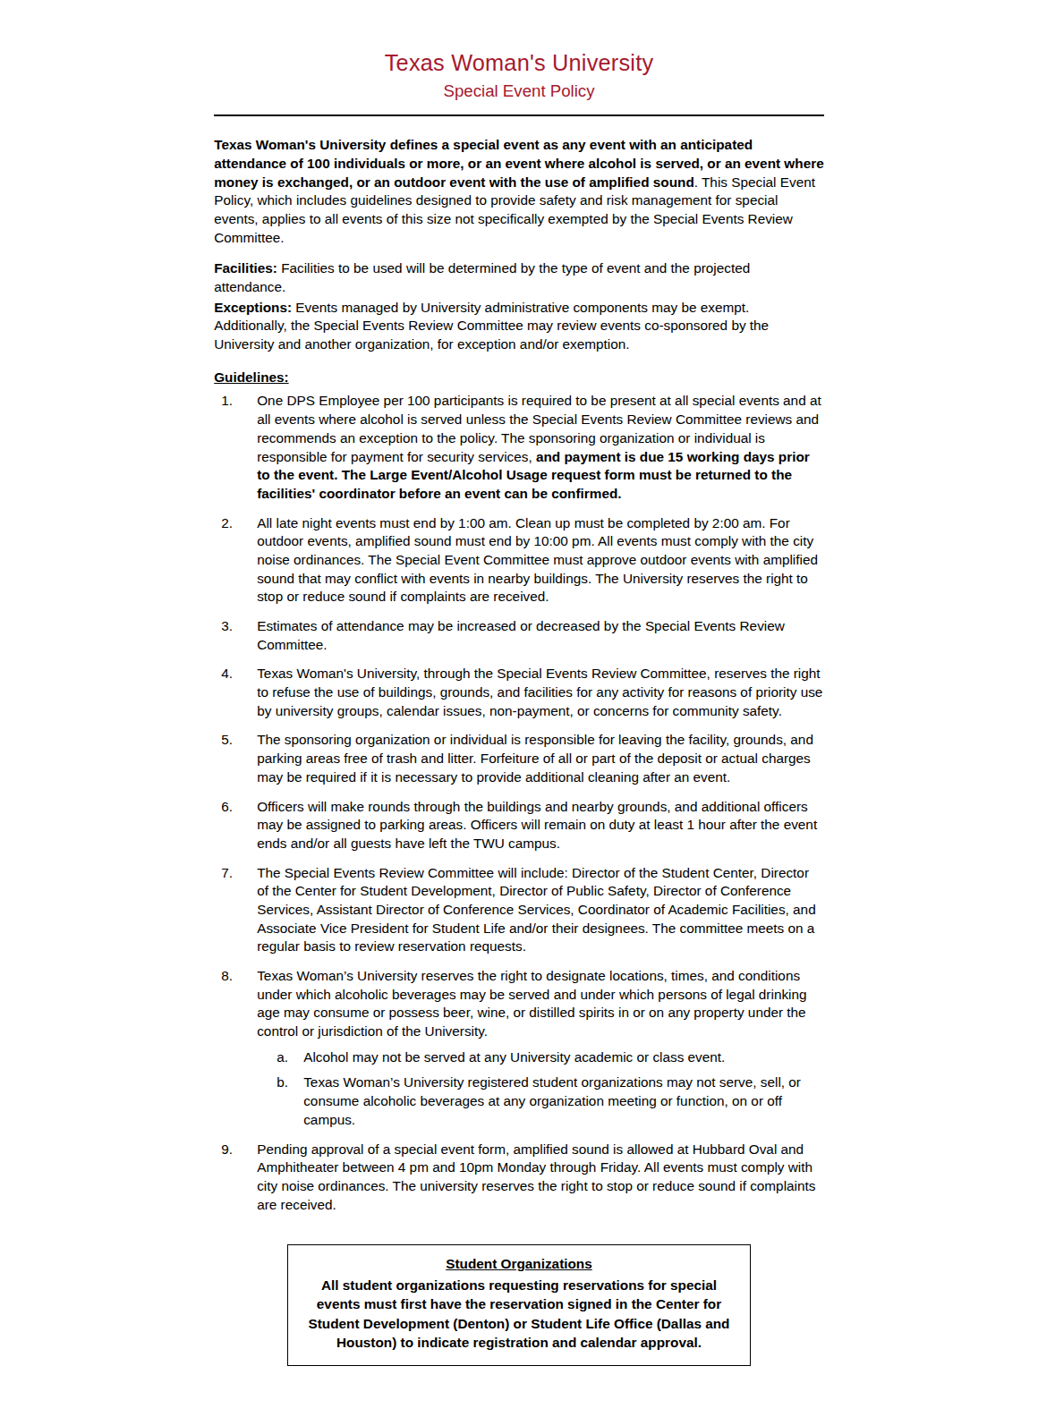Texas Woman's University
Special Event Policy
Texas Woman's University defines a special event as any event with an anticipated attendance of 100 individuals or more, or an event where alcohol is served, or an event where money is exchanged, or an outdoor event with the use of amplified sound. This Special Event Policy, which includes guidelines designed to provide safety and risk management for special events, applies to all events of this size not specifically exempted by the Special Events Review Committee.
Facilities: Facilities to be used will be determined by the type of event and the projected attendance.
Exceptions: Events managed by University administrative components may be exempt. Additionally, the Special Events Review Committee may review events co-sponsored by the University and another organization, for exception and/or exemption.
Guidelines:
One DPS Employee per 100 participants is required to be present at all special events and at all events where alcohol is served unless the Special Events Review Committee reviews and recommends an exception to the policy. The sponsoring organization or individual is responsible for payment for security services, and payment is due 15 working days prior to the event. The Large Event/Alcohol Usage request form must be returned to the facilities' coordinator before an event can be confirmed.
All late night events must end by 1:00 am. Clean up must be completed by 2:00 am. For outdoor events, amplified sound must end by 10:00 pm. All events must comply with the city noise ordinances. The Special Event Committee must approve outdoor events with amplified sound that may conflict with events in nearby buildings. The University reserves the right to stop or reduce sound if complaints are received.
Estimates of attendance may be increased or decreased by the Special Events Review Committee.
Texas Woman's University, through the Special Events Review Committee, reserves the right to refuse the use of buildings, grounds, and facilities for any activity for reasons of priority use by university groups, calendar issues, non-payment, or concerns for community safety.
The sponsoring organization or individual is responsible for leaving the facility, grounds, and parking areas free of trash and litter. Forfeiture of all or part of the deposit or actual charges may be required if it is necessary to provide additional cleaning after an event.
Officers will make rounds through the buildings and nearby grounds, and additional officers may be assigned to parking areas. Officers will remain on duty at least 1 hour after the event ends and/or all guests have left the TWU campus.
The Special Events Review Committee will include: Director of the Student Center, Director of the Center for Student Development, Director of Public Safety, Director of Conference Services, Assistant Director of Conference Services, Coordinator of Academic Facilities, and Associate Vice President for Student Life and/or their designees. The committee meets on a regular basis to review reservation requests.
Texas Woman’s University reserves the right to designate locations, times, and conditions under which alcoholic beverages may be served and under which persons of legal drinking age may consume or possess beer, wine, or distilled spirits in or on any property under the control or jurisdiction of the University.
Alcohol may not be served at any University academic or class event.
Texas Woman’s University registered student organizations may not serve, sell, or consume alcoholic beverages at any organization meeting or function, on or off campus.
Pending approval of a special event form, amplified sound is allowed at Hubbard Oval and Amphitheater between 4 pm and 10pm Monday through Friday. All events must comply with city noise ordinances. The university reserves the right to stop or reduce sound if complaints are received.
Student Organizations
All student organizations requesting reservations for special events must first have the reservation signed in the Center for Student Development (Denton) or Student Life Office (Dallas and Houston) to indicate registration and calendar approval.